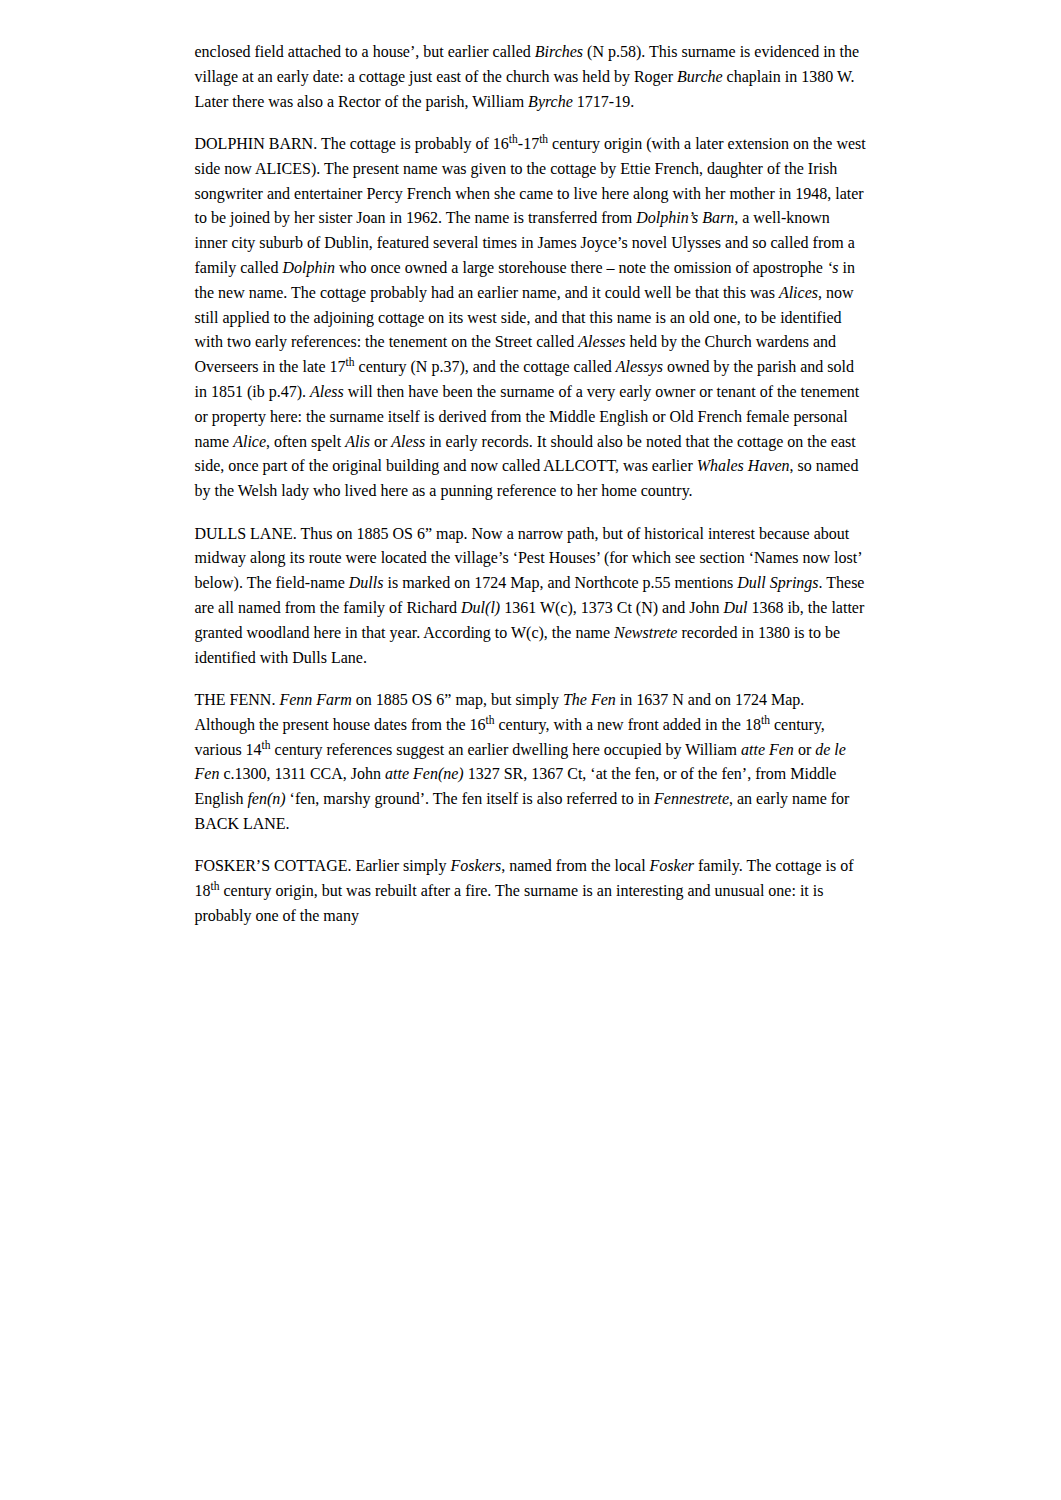enclosed field attached to a house’, but earlier called Birches (N p.58). This surname is evidenced in the village at an early date: a cottage just east of the church was held by Roger Burche chaplain in 1380 W. Later there was also a Rector of the parish, William Byrche 1717-19.
DOLPHIN BARN. The cottage is probably of 16th-17th century origin (with a later extension on the west side now ALICES). The present name was given to the cottage by Ettie French, daughter of the Irish songwriter and entertainer Percy French when she came to live here along with her mother in 1948, later to be joined by her sister Joan in 1962. The name is transferred from Dolphin’s Barn, a well-known inner city suburb of Dublin, featured several times in James Joyce’s novel Ulysses and so called from a family called Dolphin who once owned a large storehouse there – note the omission of apostrophe ‘s in the new name. The cottage probably had an earlier name, and it could well be that this was Alices, now still applied to the adjoining cottage on its west side, and that this name is an old one, to be identified with two early references: the tenement on the Street called Alesses held by the Church wardens and Overseers in the late 17th century (N p.37), and the cottage called Alessys owned by the parish and sold in 1851 (ib p.47). Aless will then have been the surname of a very early owner or tenant of the tenement or property here: the surname itself is derived from the Middle English or Old French female personal name Alice, often spelt Alis or Aless in early records. It should also be noted that the cottage on the east side, once part of the original building and now called ALLCOTT, was earlier Whales Haven, so named by the Welsh lady who lived here as a punning reference to her home country.
DULLS LANE. Thus on 1885 OS 6” map. Now a narrow path, but of historical interest because about midway along its route were located the village’s ‘Pest Houses’ (for which see section ‘Names now lost’ below). The field-name Dulls is marked on 1724 Map, and Northcote p.55 mentions Dull Springs. These are all named from the family of Richard Dul(l) 1361 W(c), 1373 Ct (N) and John Dul 1368 ib, the latter granted woodland here in that year. According to W(c), the name Newstrete recorded in 1380 is to be identified with Dulls Lane.
THE FENN. Fenn Farm on 1885 OS 6” map, but simply The Fen in 1637 N and on 1724 Map. Although the present house dates from the 16th century, with a new front added in the 18th century, various 14th century references suggest an earlier dwelling here occupied by William atte Fen or de le Fen c.1300, 1311 CCA, John atte Fen(ne) 1327 SR, 1367 Ct, ‘at the fen, or of the fen’, from Middle English fen(n) ‘fen, marshy ground’. The fen itself is also referred to in Fennestrete, an early name for BACK LANE.
FOSKER’S COTTAGE. Earlier simply Foskers, named from the local Fosker family. The cottage is of 18th century origin, but was rebuilt after a fire. The surname is an interesting and unusual one: it is probably one of the many